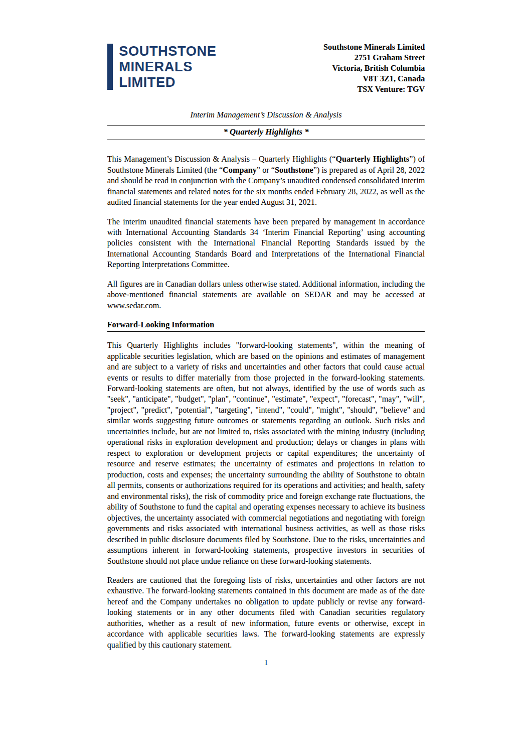SOUTHSTONE
MINERALS
LIMITED
Southstone Minerals Limited
2751 Graham Street
Victoria, British Columbia
V8T 3Z1, Canada
TSX Venture: TGV
Interim Management’s Discussion & Analysis
* Quarterly Highlights *
This Management’s Discussion & Analysis – Quarterly Highlights (“Quarterly Highlights”) of Southstone Minerals Limited (the “Company” or “Southstone”) is prepared as of April 28, 2022 and should be read in conjunction with the Company’s unaudited condensed consolidated interim financial statements and related notes for the six months ended February 28, 2022, as well as the audited financial statements for the year ended August 31, 2021.
The interim unaudited financial statements have been prepared by management in accordance with International Accounting Standards 34 ‘Interim Financial Reporting’ using accounting policies consistent with the International Financial Reporting Standards issued by the International Accounting Standards Board and Interpretations of the International Financial Reporting Interpretations Committee.
All figures are in Canadian dollars unless otherwise stated. Additional information, including the above-mentioned financial statements are available on SEDAR and may be accessed at www.sedar.com.
Forward-Looking Information
This Quarterly Highlights includes "forward-looking statements", within the meaning of applicable securities legislation, which are based on the opinions and estimates of management and are subject to a variety of risks and uncertainties and other factors that could cause actual events or results to differ materially from those projected in the forward-looking statements. Forward-looking statements are often, but not always, identified by the use of words such as "seek", "anticipate", "budget", "plan", "continue", "estimate", "expect", "forecast", "may", "will", "project", "predict", "potential", "targeting", "intend", "could", "might", "should", "believe" and similar words suggesting future outcomes or statements regarding an outlook. Such risks and uncertainties include, but are not limited to, risks associated with the mining industry (including operational risks in exploration development and production; delays or changes in plans with respect to exploration or development projects or capital expenditures; the uncertainty of resource and reserve estimates; the uncertainty of estimates and projections in relation to production, costs and expenses; the uncertainty surrounding the ability of Southstone to obtain all permits, consents or authorizations required for its operations and activities; and health, safety and environmental risks), the risk of commodity price and foreign exchange rate fluctuations, the ability of Southstone to fund the capital and operating expenses necessary to achieve its business objectives, the uncertainty associated with commercial negotiations and negotiating with foreign governments and risks associated with international business activities, as well as those risks described in public disclosure documents filed by Southstone. Due to the risks, uncertainties and assumptions inherent in forward-looking statements, prospective investors in securities of Southstone should not place undue reliance on these forward-looking statements.
Readers are cautioned that the foregoing lists of risks, uncertainties and other factors are not exhaustive. The forward-looking statements contained in this document are made as of the date hereof and the Company undertakes no obligation to update publicly or revise any forward-looking statements or in any other documents filed with Canadian securities regulatory authorities, whether as a result of new information, future events or otherwise, except in accordance with applicable securities laws. The forward-looking statements are expressly qualified by this cautionary statement.
1